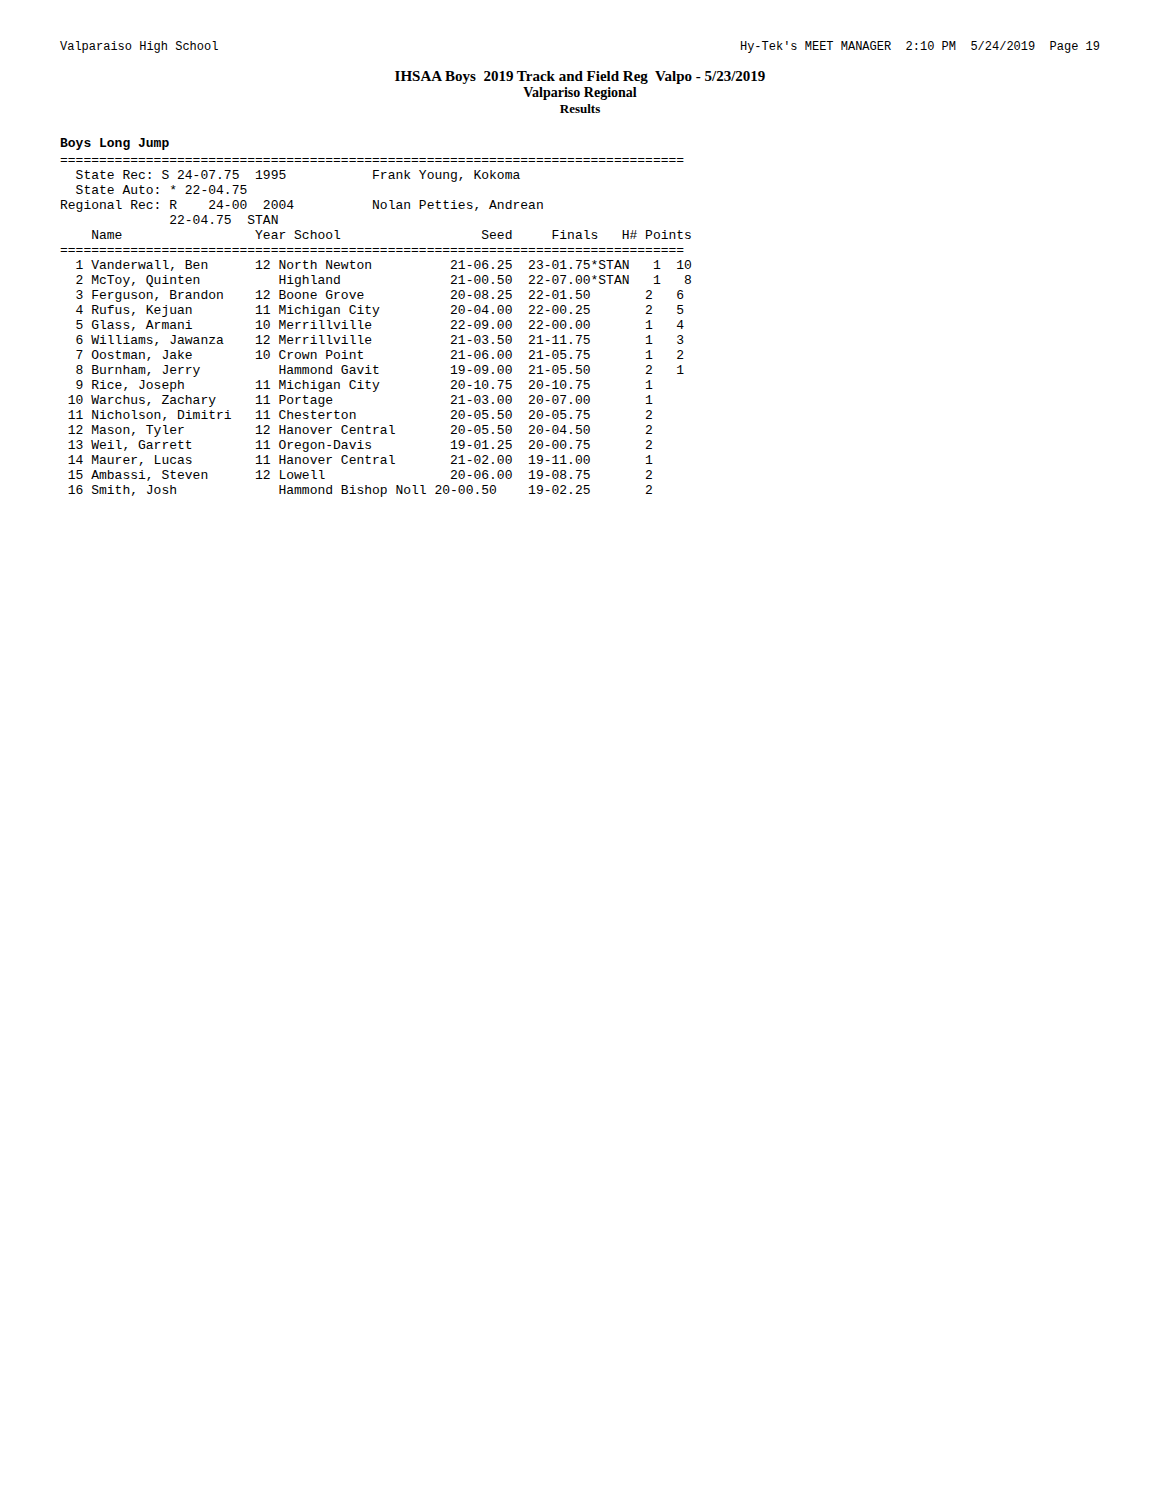Valparaiso High School Hy-Tek's MEET MANAGER 2:10 PM 5/24/2019 Page 19
IHSAA Boys 2019 Track and Field Reg Valpo - 5/23/2019
Valpariso Regional
Results
Boys Long Jump
================================================================================
  State Rec: S 24-07.75  1995           Frank Young, Kokoma
  State Auto: * 22-04.75
Regional Rec: R    24-00  2004          Nolan Petties, Andrean
              22-04.75  STAN
    Name                 Year School                  Seed     Finals   H# Points
================================================================================
  1 Vanderwall, Ben      12 North Newton          21-06.25  23-01.75*STAN   1  10
  2 McToy, Quinten          Highland              21-00.50  22-07.00*STAN   1   8
  3 Ferguson, Brandon    12 Boone Grove           20-08.25  22-01.50       2   6
  4 Rufus, Kejuan        11 Michigan City         20-04.00  22-00.25       2   5
  5 Glass, Armani        10 Merrillville          22-09.00  22-00.00       1   4
  6 Williams, Jawanza    12 Merrillville          21-03.50  21-11.75       1   3
  7 Oostman, Jake        10 Crown Point           21-06.00  21-05.75       1   2
  8 Burnham, Jerry          Hammond Gavit         19-09.00  21-05.50       2   1
  9 Rice, Joseph         11 Michigan City         20-10.75  20-10.75       1
 10 Warchus, Zachary     11 Portage               21-03.00  20-07.00       1
 11 Nicholson, Dimitri   11 Chesterton            20-05.50  20-05.75       2
 12 Mason, Tyler         12 Hanover Central       20-05.50  20-04.50       2
 13 Weil, Garrett        11 Oregon-Davis          19-01.25  20-00.75       2
 14 Maurer, Lucas        11 Hanover Central       21-02.00  19-11.00       1
 15 Ambassi, Steven      12 Lowell                20-06.00  19-08.75       2
 16 Smith, Josh             Hammond Bishop Noll 20-00.50    19-02.25       2